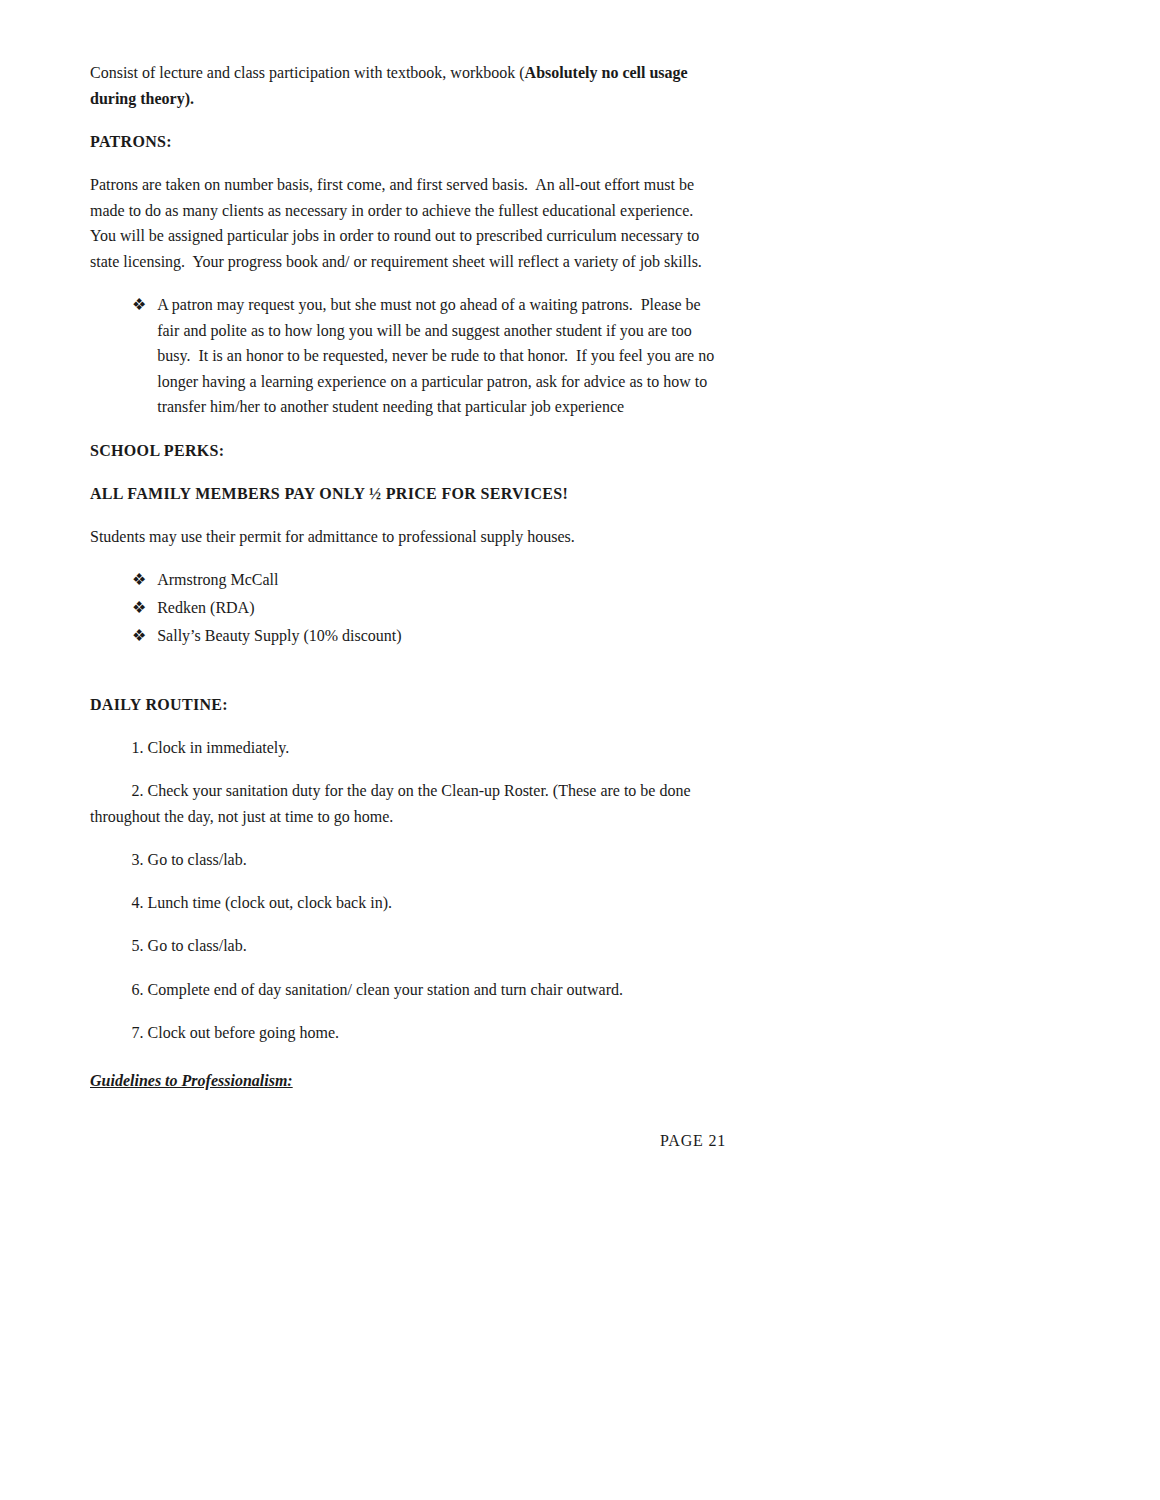Consist of lecture and class participation with textbook, workbook (Absolutely no cell usage during theory).
PATRONS:
Patrons are taken on number basis, first come, and first served basis. An all-out effort must be made to do as many clients as necessary in order to achieve the fullest educational experience. You will be assigned particular jobs in order to round out to prescribed curriculum necessary to state licensing. Your progress book and/ or requirement sheet will reflect a variety of job skills.
A patron may request you, but she must not go ahead of a waiting patrons. Please be fair and polite as to how long you will be and suggest another student if you are too busy. It is an honor to be requested, never be rude to that honor. If you feel you are no longer having a learning experience on a particular patron, ask for advice as to how to transfer him/her to another student needing that particular job experience
SCHOOL PERKS:
ALL FAMILY MEMBERS PAY ONLY ½ PRICE FOR SERVICES!
Students may use their permit for admittance to professional supply houses.
Armstrong McCall
Redken (RDA)
Sally’s Beauty Supply (10% discount)
DAILY ROUTINE:
1. Clock in immediately.
2. Check your sanitation duty for the day on the Clean-up Roster. (These are to be done throughout the day, not just at time to go home.
3. Go to class/lab.
4. Lunch time (clock out, clock back in).
5. Go to class/lab.
6. Complete end of day sanitation/ clean your station and turn chair outward.
7. Clock out before going home.
Guidelines to Professionalism:
PAGE 21